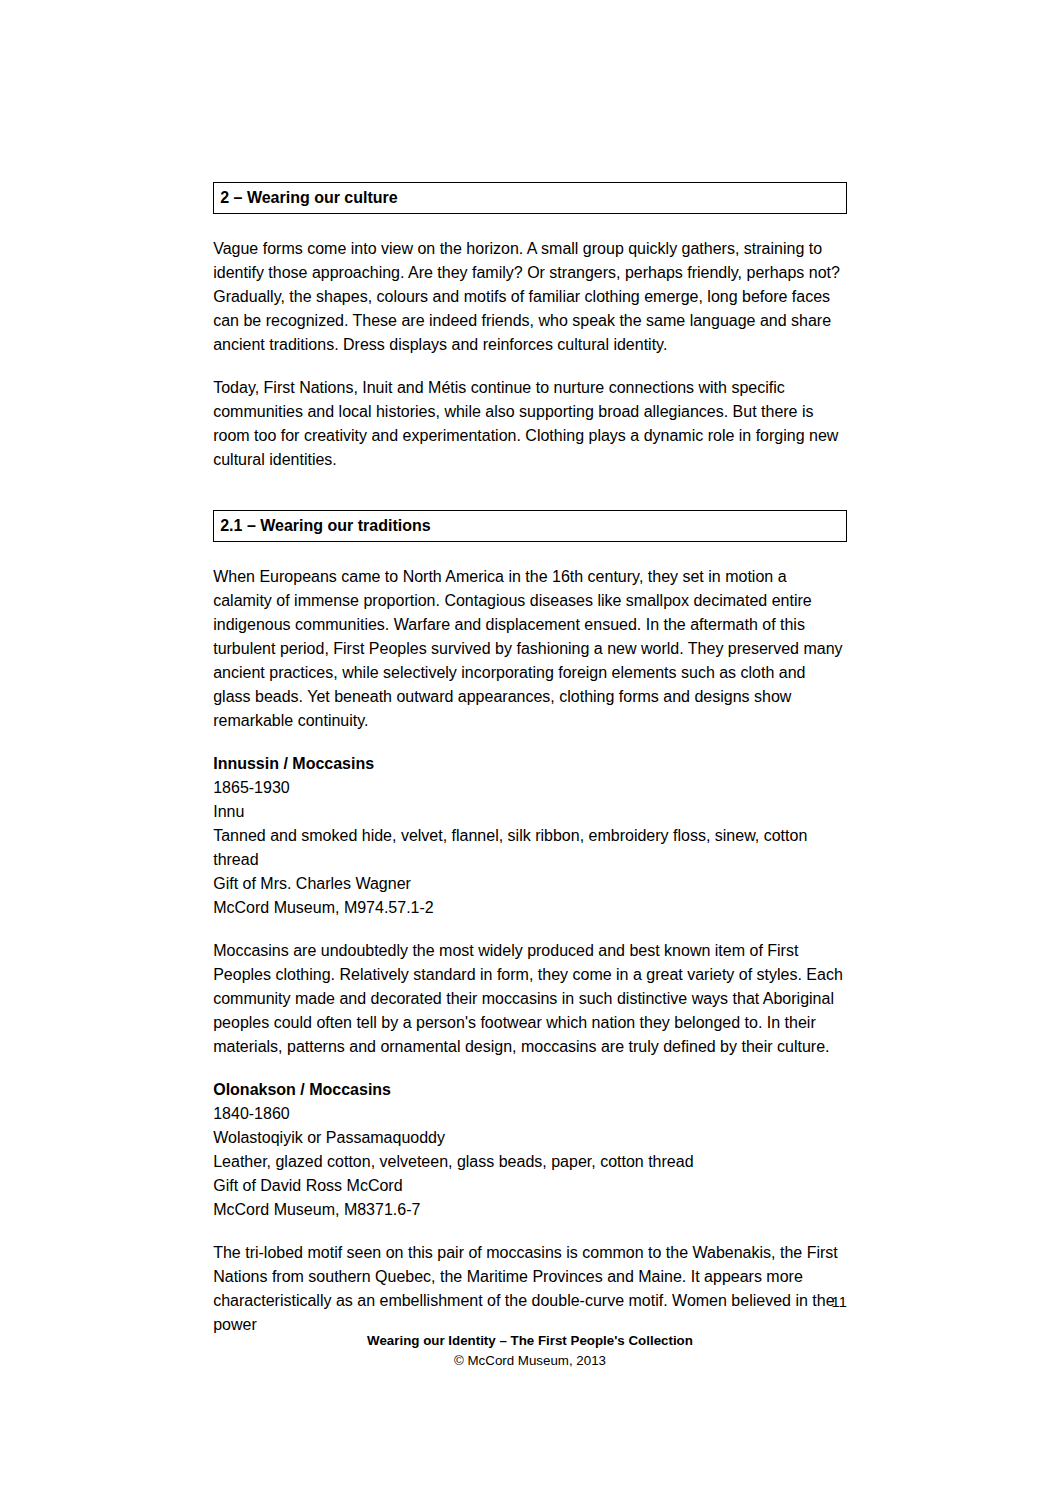2 – Wearing our culture
Vague forms come into view on the horizon. A small group quickly gathers, straining to identify those approaching. Are they family? Or strangers, perhaps friendly, perhaps not? Gradually, the shapes, colours and motifs of familiar clothing emerge, long before faces can be recognized. These are indeed friends, who speak the same language and share ancient traditions. Dress displays and reinforces cultural identity.
Today, First Nations, Inuit and Métis continue to nurture connections with specific communities and local histories, while also supporting broad allegiances. But there is room too for creativity and experimentation. Clothing plays a dynamic role in forging new cultural identities.
2.1 – Wearing our traditions
When Europeans came to North America in the 16th century, they set in motion a calamity of immense proportion. Contagious diseases like smallpox decimated entire indigenous communities. Warfare and displacement ensued. In the aftermath of this turbulent period, First Peoples survived by fashioning a new world. They preserved many ancient practices, while selectively incorporating foreign elements such as cloth and glass beads. Yet beneath outward appearances, clothing forms and designs show remarkable continuity.
Innussin / Moccasins
1865-1930
Innu
Tanned and smoked hide, velvet, flannel, silk ribbon, embroidery floss, sinew, cotton thread
Gift of Mrs. Charles Wagner
McCord Museum, M974.57.1-2
Moccasins are undoubtedly the most widely produced and best known item of First Peoples clothing. Relatively standard in form, they come in a great variety of styles. Each community made and decorated their moccasins in such distinctive ways that Aboriginal peoples could often tell by a person's footwear which nation they belonged to. In their materials, patterns and ornamental design, moccasins are truly defined by their culture.
Olonakson / Moccasins
1840-1860
Wolastoqiyik or Passamaquoddy
Leather, glazed cotton, velveteen, glass beads, paper, cotton thread
Gift of David Ross McCord
McCord Museum, M8371.6-7
The tri-lobed motif seen on this pair of moccasins is common to the Wabenakis, the First Nations from southern Quebec, the Maritime Provinces and Maine. It appears more characteristically as an embellishment of the double-curve motif. Women believed in the power
11
Wearing our Identity – The First People's Collection
© McCord Museum, 2013